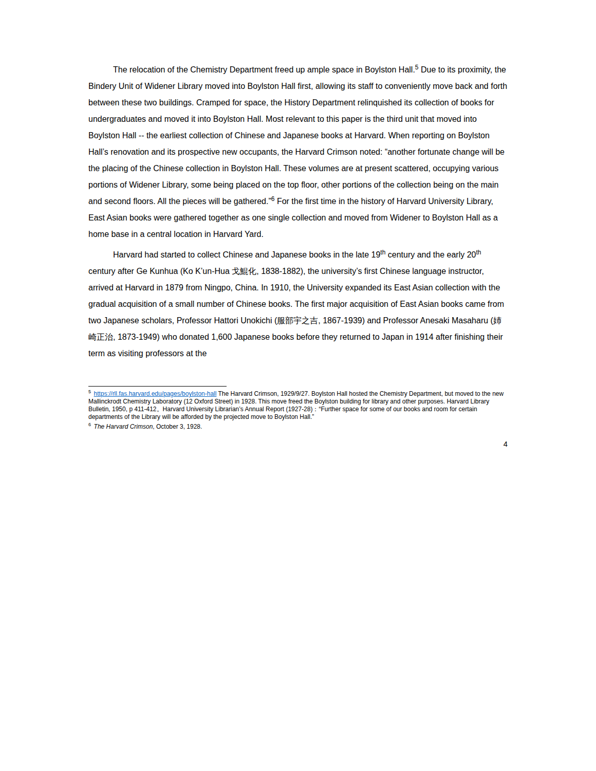The relocation of the Chemistry Department freed up ample space in Boylston Hall.5 Due to its proximity, the Bindery Unit of Widener Library moved into Boylston Hall first, allowing its staff to conveniently move back and forth between these two buildings. Cramped for space, the History Department relinquished its collection of books for undergraduates and moved it into Boylston Hall. Most relevant to this paper is the third unit that moved into Boylston Hall -- the earliest collection of Chinese and Japanese books at Harvard. When reporting on Boylston Hall’s renovation and its prospective new occupants, the Harvard Crimson noted: “another fortunate change will be the placing of the Chinese collection in Boylston Hall. These volumes are at present scattered, occupying various portions of Widener Library, some being placed on the top floor, other portions of the collection being on the main and second floors. All the pieces will be gathered.”6 For the first time in the history of Harvard University Library, East Asian books were gathered together as one single collection and moved from Widener to Boylston Hall as a home base in a central location in Harvard Yard.
Harvard had started to collect Chinese and Japanese books in the late 19th century and the early 20th century after Ge Kunhua (Ko K’un-Hua 戈鯤化, 1838-1882), the university’s first Chinese language instructor, arrived at Harvard in 1879 from Ningpo, China. In 1910, the University expanded its East Asian collection with the gradual acquisition of a small number of Chinese books. The first major acquisition of East Asian books came from two Japanese scholars, Professor Hattori Unokichi (服部宇之吉, 1867-1939) and Professor Anesaki Masaharu (姉崎正治, 1873-1949) who donated 1,600 Japanese books before they returned to Japan in 1914 after finishing their term as visiting professors at the
5 https://rll.fas.harvard.edu/pages/boylston-hall The Harvard Crimson, 1929/9/27. Boylston Hall hosted the Chemistry Department, but moved to the new Mallinckrodt Chemistry Laboratory (12 Oxford Street) in 1928. This move freed the Boylston building for library and other purposes. Harvard Library Bulletin, 1950, p 411-412。Harvard University Librarian’s Annual Report (1927-28)：“Further space for some of our books and room for certain departments of the Library will be afforded by the projected move to Boylston Hall.”
6 The Harvard Crimson, October 3, 1928.
4